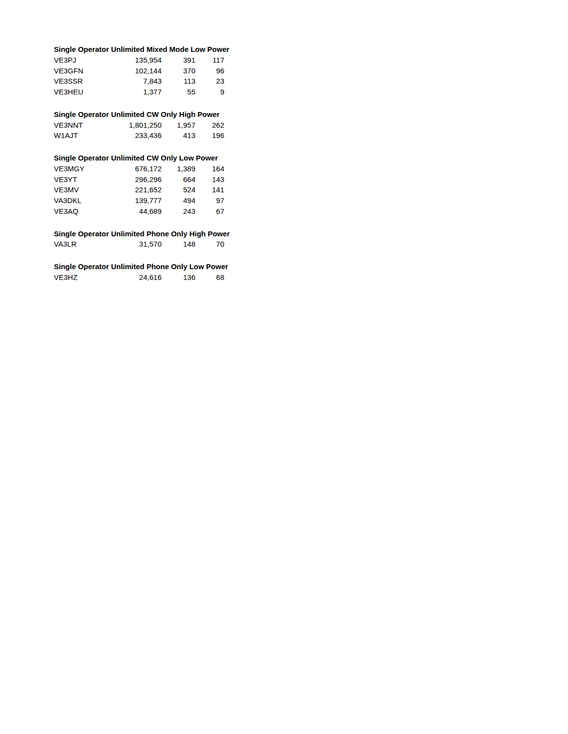Single Operator Unlimited Mixed Mode Low Power
| VE3PJ | 135,954 | 391 | 117 |
| VE3GFN | 102,144 | 370 | 96 |
| VE3SSR | 7,843 | 113 | 23 |
| VE3HEU | 1,377 | 55 | 9 |
Single Operator Unlimited CW Only High Power
| VE3NNT | 1,801,250 | 1,957 | 262 |
| W1AJT | 233,436 | 413 | 196 |
Single Operator Unlimited CW Only Low Power
| VE3MGY | 676,172 | 1,389 | 164 |
| VE3YT | 296,296 | 664 | 143 |
| VE3MV | 221,652 | 524 | 141 |
| VA3DKL | 139,777 | 494 | 97 |
| VE3AQ | 44,689 | 243 | 67 |
Single Operator Unlimited Phone Only High Power
| VA3LR | 31,570 | 148 | 70 |
Single Operator Unlimited Phone Only Low Power
| VE3HZ | 24,616 | 136 | 68 |